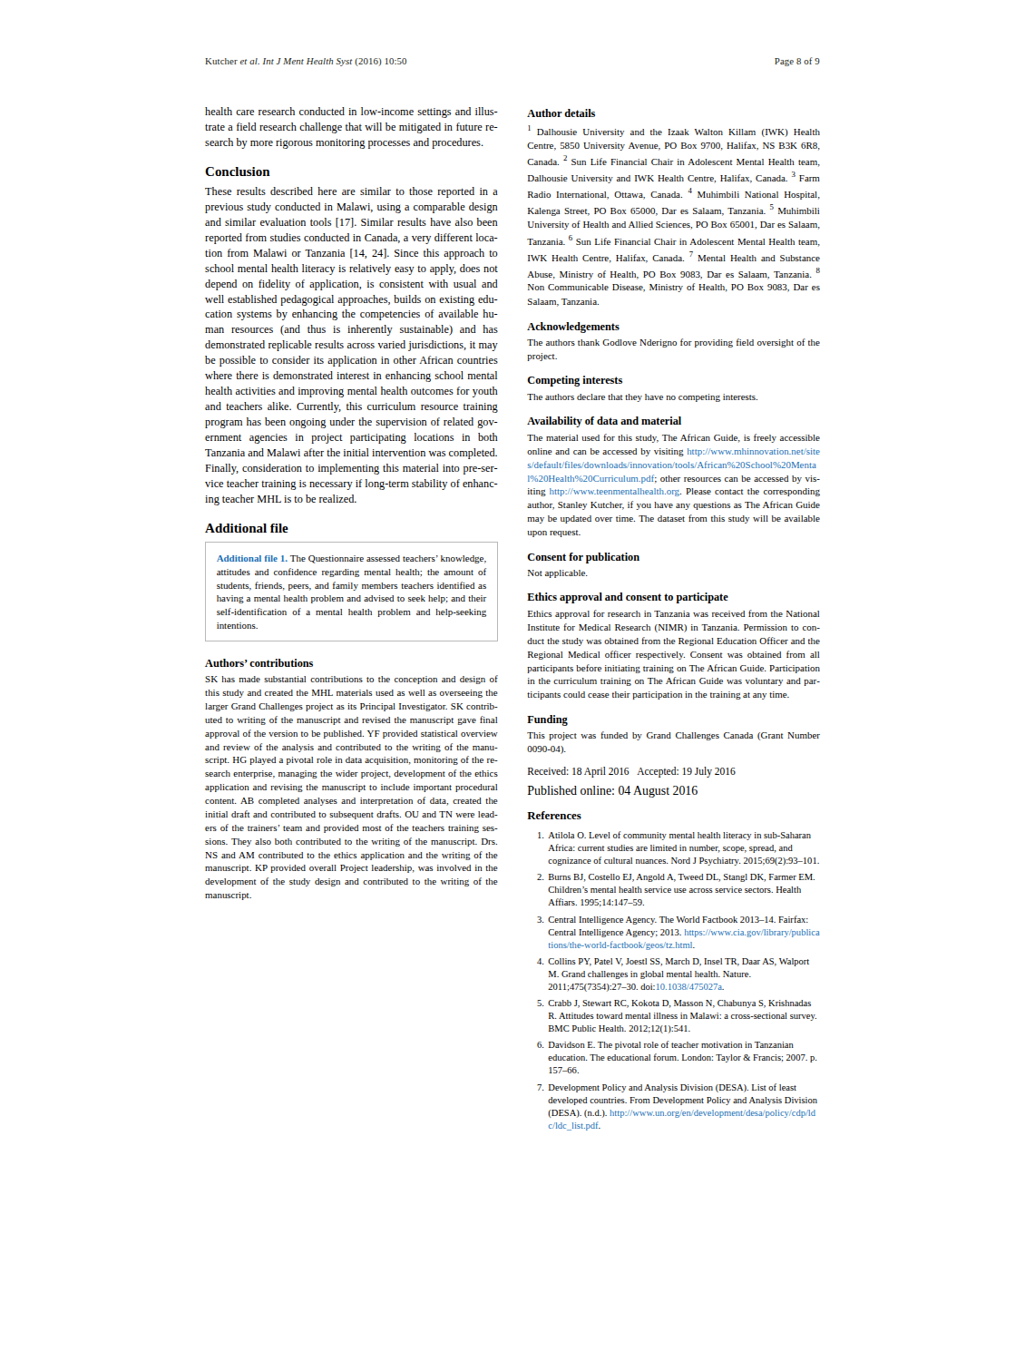Kutcher et al. Int J Ment Health Syst (2016) 10:50
Page 8 of 9
health care research conducted in low-income settings and illustrate a field research challenge that will be mitigated in future research by more rigorous monitoring processes and procedures.
Conclusion
These results described here are similar to those reported in a previous study conducted in Malawi, using a comparable design and similar evaluation tools [17]. Similar results have also been reported from studies conducted in Canada, a very different location from Malawi or Tanzania [14, 24]. Since this approach to school mental health literacy is relatively easy to apply, does not depend on fidelity of application, is consistent with usual and well established pedagogical approaches, builds on existing education systems by enhancing the competencies of available human resources (and thus is inherently sustainable) and has demonstrated replicable results across varied jurisdictions, it may be possible to consider its application in other African countries where there is demonstrated interest in enhancing school mental health activities and improving mental health outcomes for youth and teachers alike. Currently, this curriculum resource training program has been ongoing under the supervision of related government agencies in project participating locations in both Tanzania and Malawi after the initial intervention was completed. Finally, consideration to implementing this material into pre-service teacher training is necessary if long-term stability of enhancing teacher MHL is to be realized.
Additional file
Additional file 1. The Questionnaire assessed teachers’ knowledge, attitudes and confidence regarding mental health; the amount of students, friends, peers, and family members teachers identified as having a mental health problem and advised to seek help; and their self-identification of a mental health problem and help-seeking intentions.
Authors’ contributions
SK has made substantial contributions to the conception and design of this study and created the MHL materials used as well as overseeing the larger Grand Challenges project as its Principal Investigator. SK contributed to writing of the manuscript and revised the manuscript gave final approval of the version to be published. YF provided statistical overview and review of the analysis and contributed to the writing of the manuscript. HG played a pivotal role in data acquisition, monitoring of the research enterprise, managing the wider project, development of the ethics application and revising the manuscript to include important procedural content. AB completed analyses and interpretation of data, created the initial draft and contributed to subsequent drafts. OU and TN were leaders of the trainers’ team and provided most of the teachers training sessions. They also both contributed to the writing of the manuscript. Drs. NS and AM contributed to the ethics application and the writing of the manuscript. KP provided overall Project leadership, was involved in the development of the study design and contributed to the writing of the manuscript.
Author details
1 Dalhousie University and the Izaak Walton Killam (IWK) Health Centre, 5850 University Avenue, PO Box 9700, Halifax, NS B3K 6R8, Canada. 2 Sun Life Financial Chair in Adolescent Mental Health team, Dalhousie University and IWK Health Centre, Halifax, Canada. 3 Farm Radio International, Ottawa, Canada. 4 Muhimbili National Hospital, Kalenga Street, PO Box 65000, Dar es Salaam, Tanzania. 5 Muhimbili University of Health and Allied Sciences, PO Box 65001, Dar es Salaam, Tanzania. 6 Sun Life Financial Chair in Adolescent Mental Health team, IWK Health Centre, Halifax, Canada. 7 Mental Health and Substance Abuse, Ministry of Health, PO Box 9083, Dar es Salaam, Tanzania. 8 Non Communicable Disease, Ministry of Health, PO Box 9083, Dar es Salaam, Tanzania.
Acknowledgements
The authors thank Godlove Nderigno for providing field oversight of the project.
Competing interests
The authors declare that they have no competing interests.
Availability of data and material
The material used for this study, The African Guide, is freely accessible online and can be accessed by visiting http://www.mhinnovation.net/sites/default/files/downloads/innovation/tools/African%20School%20Mental%20Health%20Curriculum.pdf; other resources can be accessed by visiting http://www.teenmentalhealth.org. Please contact the corresponding author, Stanley Kutcher, if you have any questions as The African Guide may be updated over time. The dataset from this study will be available upon request.
Consent for publication
Not applicable.
Ethics approval and consent to participate
Ethics approval for research in Tanzania was received from the National Institute for Medical Research (NIMR) in Tanzania. Permission to conduct the study was obtained from the Regional Education Officer and the Regional Medical officer respectively. Consent was obtained from all participants before initiating training on The African Guide. Participation in the curriculum training on The African Guide was voluntary and participants could cease their participation in the training at any time.
Funding
This project was funded by Grand Challenges Canada (Grant Number 0090-04).
Received: 18 April 2016 Accepted: 19 July 2016
Published online: 04 August 2016
References
Atilola O. Level of community mental health literacy in sub-Saharan Africa: current studies are limited in number, scope, spread, and cognizance of cultural nuances. Nord J Psychiatry. 2015;69(2):93–101.
Burns BJ, Costello EJ, Angold A, Tweed DL, Stangl DK, Farmer EM. Children’s mental health service use across service sectors. Health Affiars. 1995;14:147–59.
Central Intelligence Agency. The World Factbook 2013–14. Fairfax: Central Intelligence Agency; 2013. https://www.cia.gov/library/publications/the-world-factbook/geos/tz.html.
Collins PY, Patel V, Joestl SS, March D, Insel TR, Daar AS, Walport M. Grand challenges in global mental health. Nature. 2011;475(7354):27–30. doi:10.1038/475027a.
Crabb J, Stewart RC, Kokota D, Masson N, Chabunya S, Krishnadas R. Attitudes toward mental illness in Malawi: a cross-sectional survey. BMC Public Health. 2012;12(1):541.
Davidson E. The pivotal role of teacher motivation in Tanzanian education. The educational forum. London: Taylor & Francis; 2007. p. 157–66.
Development Policy and Analysis Division (DESA). List of least developed countries. From Development Policy and Analysis Division (DESA). (n.d.). http://www.un.org/en/development/desa/policy/cdp/ldc/ldc_list.pdf.